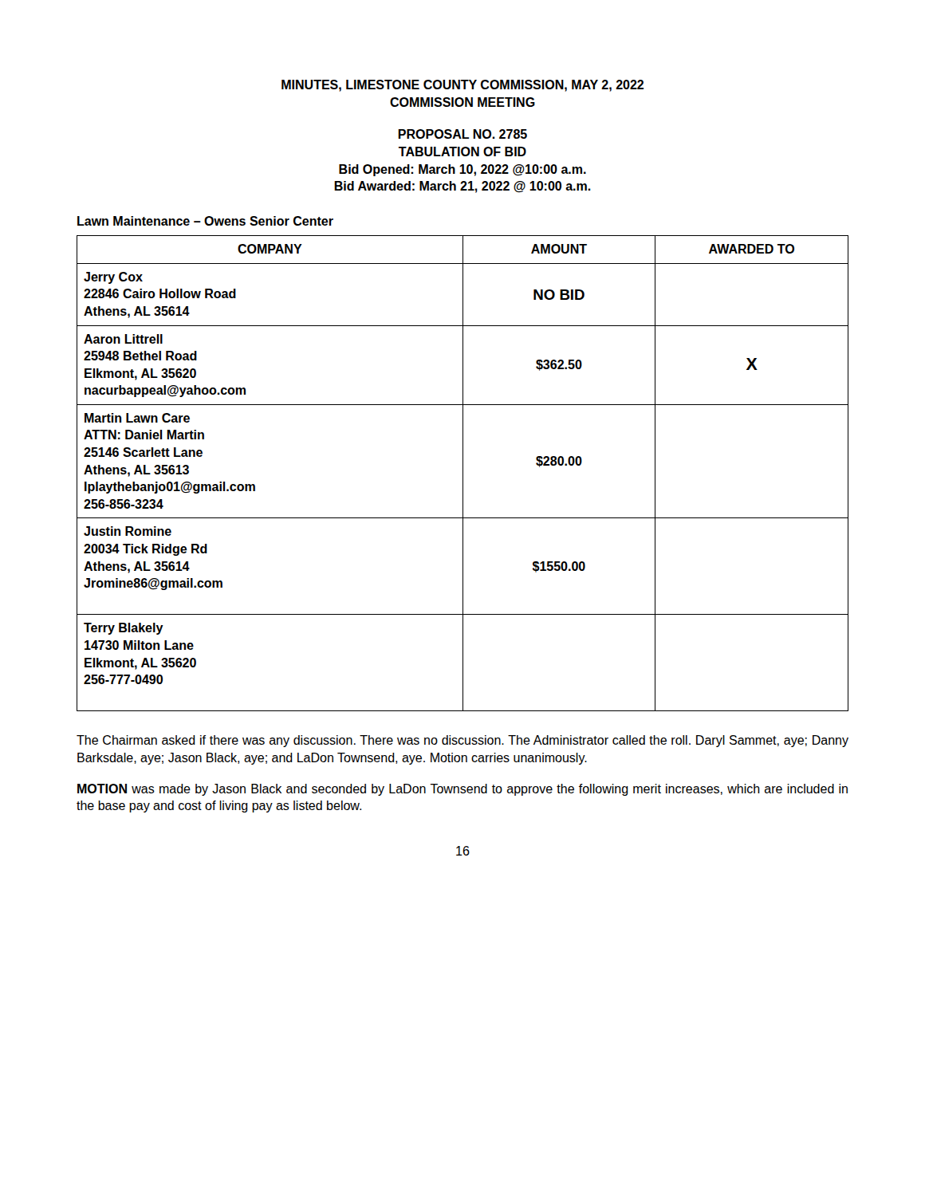MINUTES, LIMESTONE COUNTY COMMISSION, MAY 2, 2022
COMMISSION MEETING
PROPOSAL NO. 2785
TABULATION OF BID
Bid Opened: March 10, 2022 @10:00 a.m.
Bid Awarded: March 21, 2022 @ 10:00 a.m.
Lawn Maintenance – Owens Senior Center
| COMPANY | AMOUNT | AWARDED TO |
| --- | --- | --- |
| Jerry Cox 22846 Cairo Hollow Road Athens, AL 35614 | NO BID | |
| Aaron Littrell 25948 Bethel Road Elkmont, AL 35620 nacurbappeal@yahoo.com | $362.50 | X |
| Martin Lawn Care ATTN: Daniel Martin 25146 Scarlett Lane Athens, AL 35613 Iplaythebanjo01@gmail.com 256-856-3234 | $280.00 | |
| Justin Romine 20034 Tick Ridge Rd Athens, AL 35614 Jromine86@gmail.com | $1550.00 | |
| Terry Blakely 14730 Milton Lane Elkmont, AL 35620 256-777-0490 | | |
The Chairman asked if there was any discussion. There was no discussion. The Administrator called the roll. Daryl Sammet, aye; Danny Barksdale, aye; Jason Black, aye; and LaDon Townsend, aye. Motion carries unanimously.
MOTION was made by Jason Black and seconded by LaDon Townsend to approve the following merit increases, which are included in the base pay and cost of living pay as listed below.
16